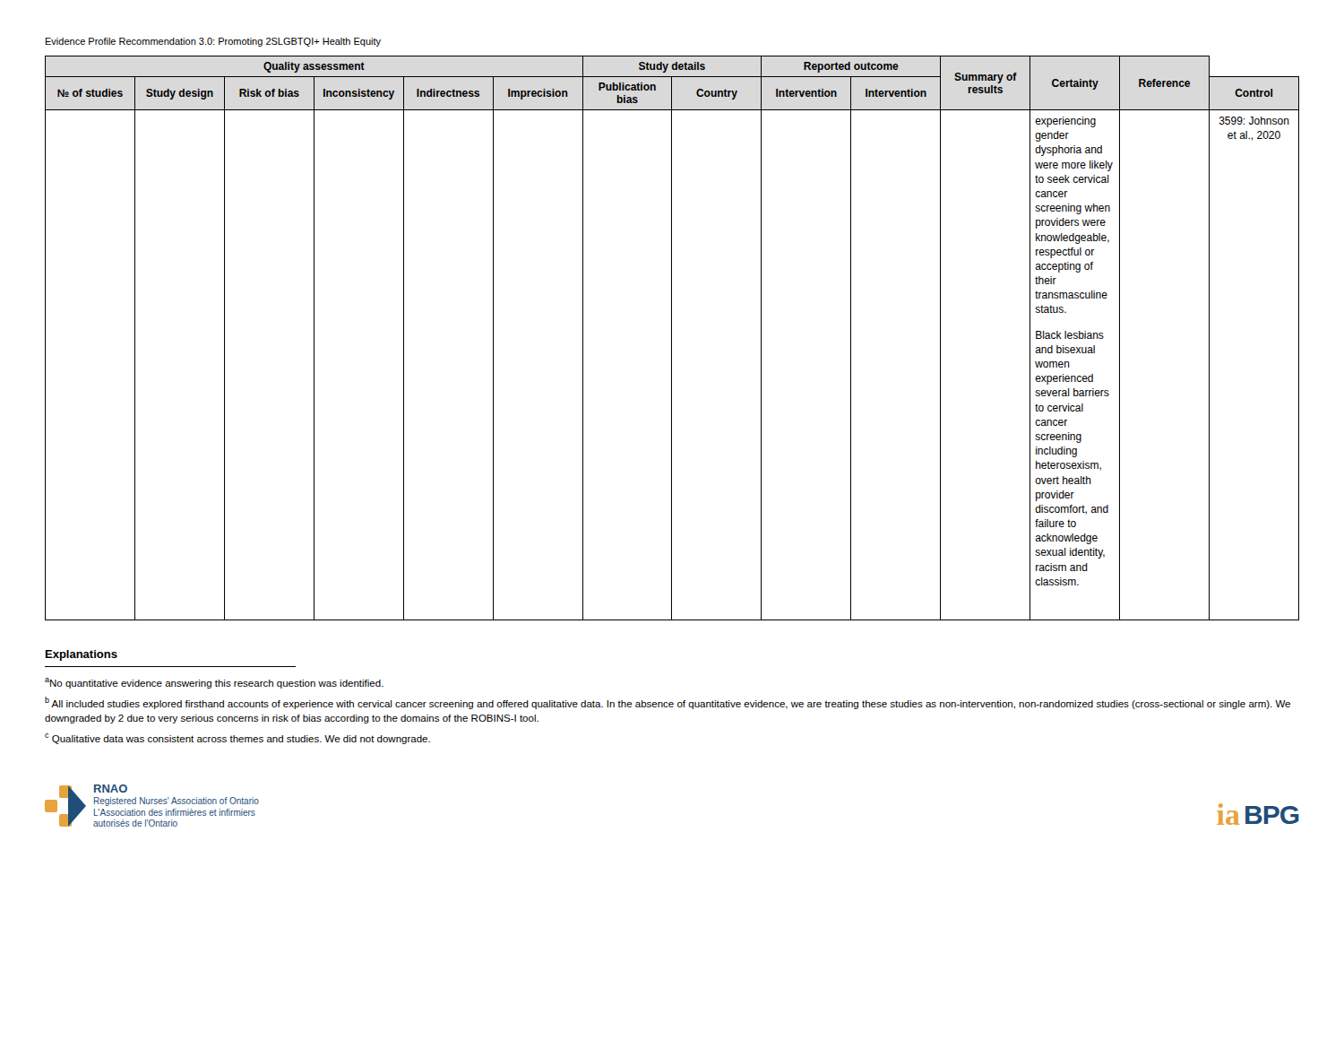Evidence Profile Recommendation 3.0: Promoting 2SLGBTQI+ Health Equity
| Quality assessment | Study details | Reported outcome | Summary of results | Certainty | Reference |
| --- | --- | --- | --- | --- | --- |
| № of studies | Study design | Risk of bias | Inconsistency | Indirectness | Imprecision | Publication bias | Country | Intervention | Intervention | Control |
| | | | | | | | | | | | experiencing gender dysphoria and were more likely to seek cervical cancer screening when providers were knowledgeable, respectful or accepting of their transmasculine status. Black lesbians and bisexual women experienced several barriers to cervical cancer screening including heterosexism, overt health provider discomfort, and failure to acknowledge sexual identity, racism and classism. | | 3599: Johnson et al., 2020 |
Explanations
aNo quantitative evidence answering this research question was identified.
b All included studies explored firsthand accounts of experience with cervical cancer screening and offered qualitative data. In the absence of quantitative evidence, we are treating these studies as non-intervention, non-randomized studies (cross-sectional or single arm). We downgraded by 2 due to very serious concerns in risk of bias according to the domains of the ROBINS-I tool.
c Qualitative data was consistent across themes and studies. We did not downgrade.
RNAO
Registered Nurses' Association of Ontario
L'Association des infirmières et infirmiers
autorisés de l'Ontario
ia BPG